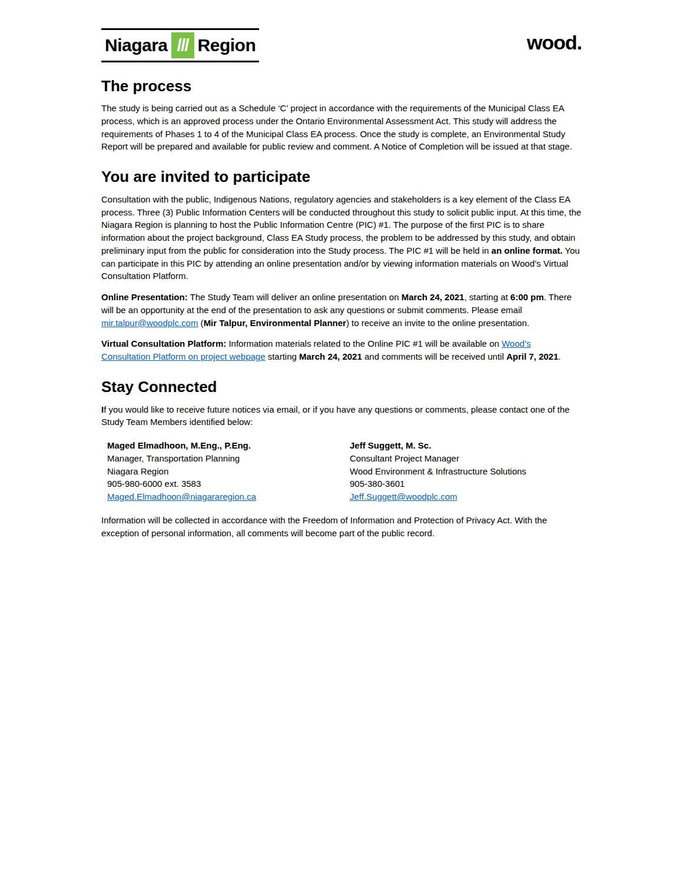Niagara///Region
wood.
The process
The study is being carried out as a Schedule ‘C’ project in accordance with the requirements of the Municipal Class EA process, which is an approved process under the Ontario Environmental Assessment Act. This study will address the requirements of Phases 1 to 4 of the Municipal Class EA process. Once the study is complete, an Environmental Study Report will be prepared and available for public review and comment. A Notice of Completion will be issued at that stage.
You are invited to participate
Consultation with the public, Indigenous Nations, regulatory agencies and stakeholders is a key element of the Class EA process. Three (3) Public Information Centers will be conducted throughout this study to solicit public input. At this time, the Niagara Region is planning to host the Public Information Centre (PIC) #1. The purpose of the first PIC is to share information about the project background, Class EA Study process, the problem to be addressed by this study, and obtain preliminary input from the public for consideration into the Study process. The PIC #1 will be held in an online format. You can participate in this PIC by attending an online presentation and/or by viewing information materials on Wood’s Virtual Consultation Platform.
Online Presentation: The Study Team will deliver an online presentation on March 24, 2021, starting at 6:00 pm. There will be an opportunity at the end of the presentation to ask any questions or submit comments. Please email mir.talpur@woodplc.com (Mir Talpur, Environmental Planner) to receive an invite to the online presentation.
Virtual Consultation Platform: Information materials related to the Online PIC #1 will be available on Wood’s Consultation Platform on project webpage starting March 24, 2021 and comments will be received until April 7, 2021.
Stay Connected
If you would like to receive future notices via email, or if you have any questions or comments, please contact one of the Study Team Members identified below:
Maged Elmadhoon, M.Eng., P.Eng.
Manager, Transportation Planning
Niagara Region
905-980-6000 ext. 3583
Maged.Elmadhoon@niagararegion.ca
Jeff Suggett, M. Sc.
Consultant Project Manager
Wood Environment & Infrastructure Solutions
905-380-3601
Jeff.Suggett@woodplc.com
Information will be collected in accordance with the Freedom of Information and Protection of Privacy Act. With the exception of personal information, all comments will become part of the public record.